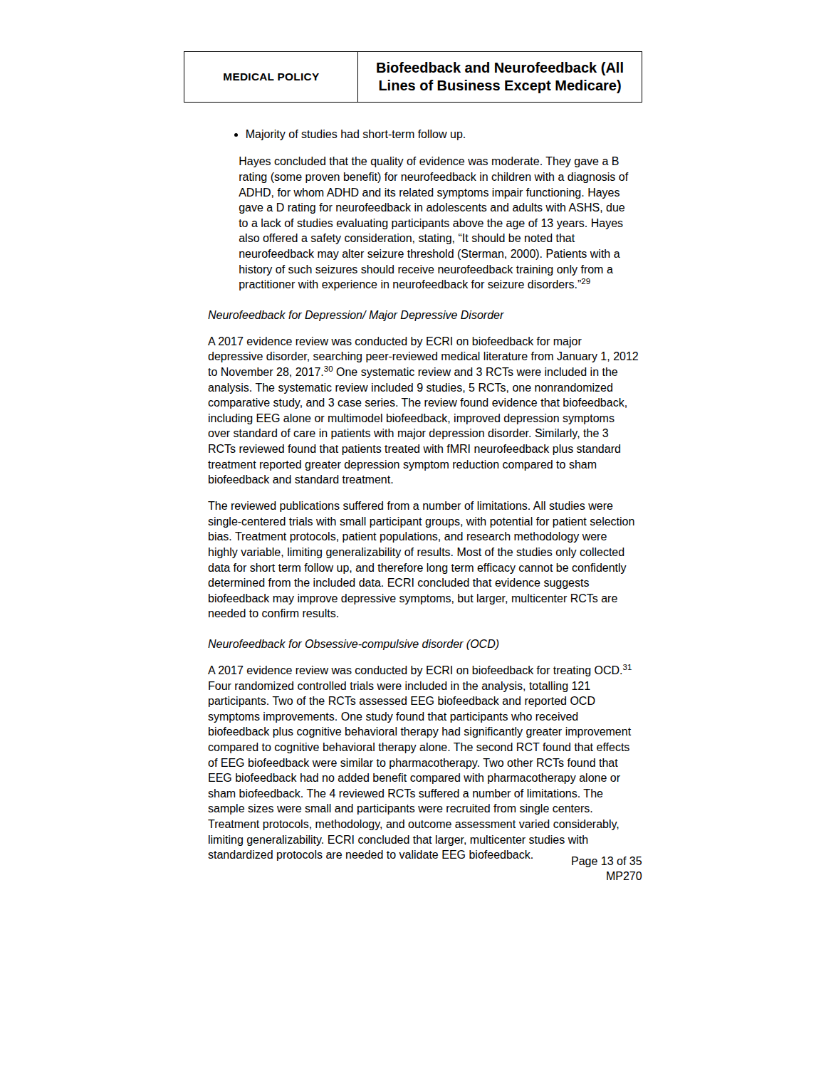| MEDICAL POLICY | Biofeedback and Neurofeedback (All Lines of Business Except Medicare) |
Majority of studies had short-term follow up.
Hayes concluded that the quality of evidence was moderate. They gave a B rating (some proven benefit) for neurofeedback in children with a diagnosis of ADHD, for whom ADHD and its related symptoms impair functioning. Hayes gave a D rating for neurofeedback in adolescents and adults with ASHS, due to a lack of studies evaluating participants above the age of 13 years. Hayes also offered a safety consideration, stating, “It should be noted that neurofeedback may alter seizure threshold (Sterman, 2000). Patients with a history of such seizures should receive neurofeedback training only from a practitioner with experience in neurofeedback for seizure disorders.”29
Neurofeedback for Depression/ Major Depressive Disorder
A 2017 evidence review was conducted by ECRI on biofeedback for major depressive disorder, searching peer-reviewed medical literature from January 1, 2012 to November 28, 2017.30 One systematic review and 3 RCTs were included in the analysis. The systematic review included 9 studies, 5 RCTs, one nonrandomized comparative study, and 3 case series. The review found evidence that biofeedback, including EEG alone or multimodel biofeedback, improved depression symptoms over standard of care in patients with major depression disorder. Similarly, the 3 RCTs reviewed found that patients treated with fMRI neurofeedback plus standard treatment reported greater depression symptom reduction compared to sham biofeedback and standard treatment.
The reviewed publications suffered from a number of limitations. All studies were single-centered trials with small participant groups, with potential for patient selection bias. Treatment protocols, patient populations, and research methodology were highly variable, limiting generalizability of results. Most of the studies only collected data for short term follow up, and therefore long term efficacy cannot be confidently determined from the included data. ECRI concluded that evidence suggests biofeedback may improve depressive symptoms, but larger, multicenter RCTs are needed to confirm results.
Neurofeedback for Obsessive-compulsive disorder (OCD)
A 2017 evidence review was conducted by ECRI on biofeedback for treating OCD.31 Four randomized controlled trials were included in the analysis, totalling 121 participants. Two of the RCTs assessed EEG biofeedback and reported OCD symptoms improvements. One study found that participants who received biofeedback plus cognitive behavioral therapy had significantly greater improvement compared to cognitive behavioral therapy alone. The second RCT found that effects of EEG biofeedback were similar to pharmacotherapy. Two other RCTs found that EEG biofeedback had no added benefit compared with pharmacotherapy alone or sham biofeedback. The 4 reviewed RCTs suffered a number of limitations. The sample sizes were small and participants were recruited from single centers. Treatment protocols, methodology, and outcome assessment varied considerably, limiting generalizability. ECRI concluded that larger, multicenter studies with standardized protocols are needed to validate EEG biofeedback.
Page 13 of 35
MP270